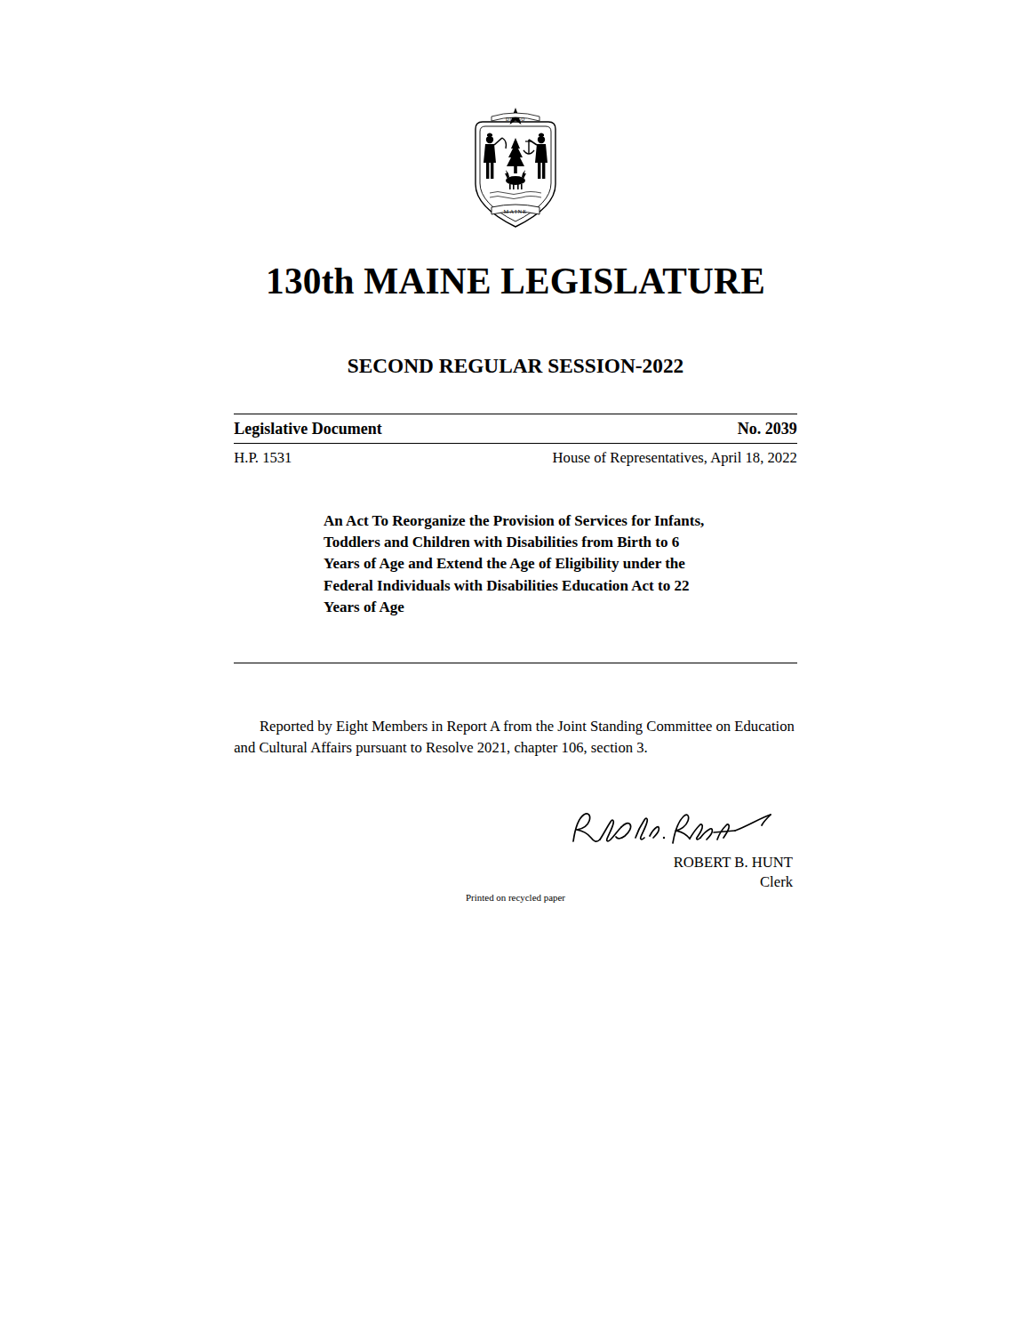DIRIGO MAINE
130th MAINE LEGISLATURE
SECOND REGULAR SESSION-2022
Legislative Document No. 2039
H.P. 1531 House of Representatives, April 18, 2022
An Act To Reorganize the Provision of Services for Infants, Toddlers and Children with Disabilities from Birth to 6 Years of Age and Extend the Age of Eligibility under the Federal Individuals with Disabilities Education Act to 22 Years of Age
Reported by Eight Members in Report A from the Joint Standing Committee on Education and Cultural Affairs pursuant to Resolve 2021, chapter 106, section 3.
ROBERT B. HUNT
Clerk
Printed on recycled paper